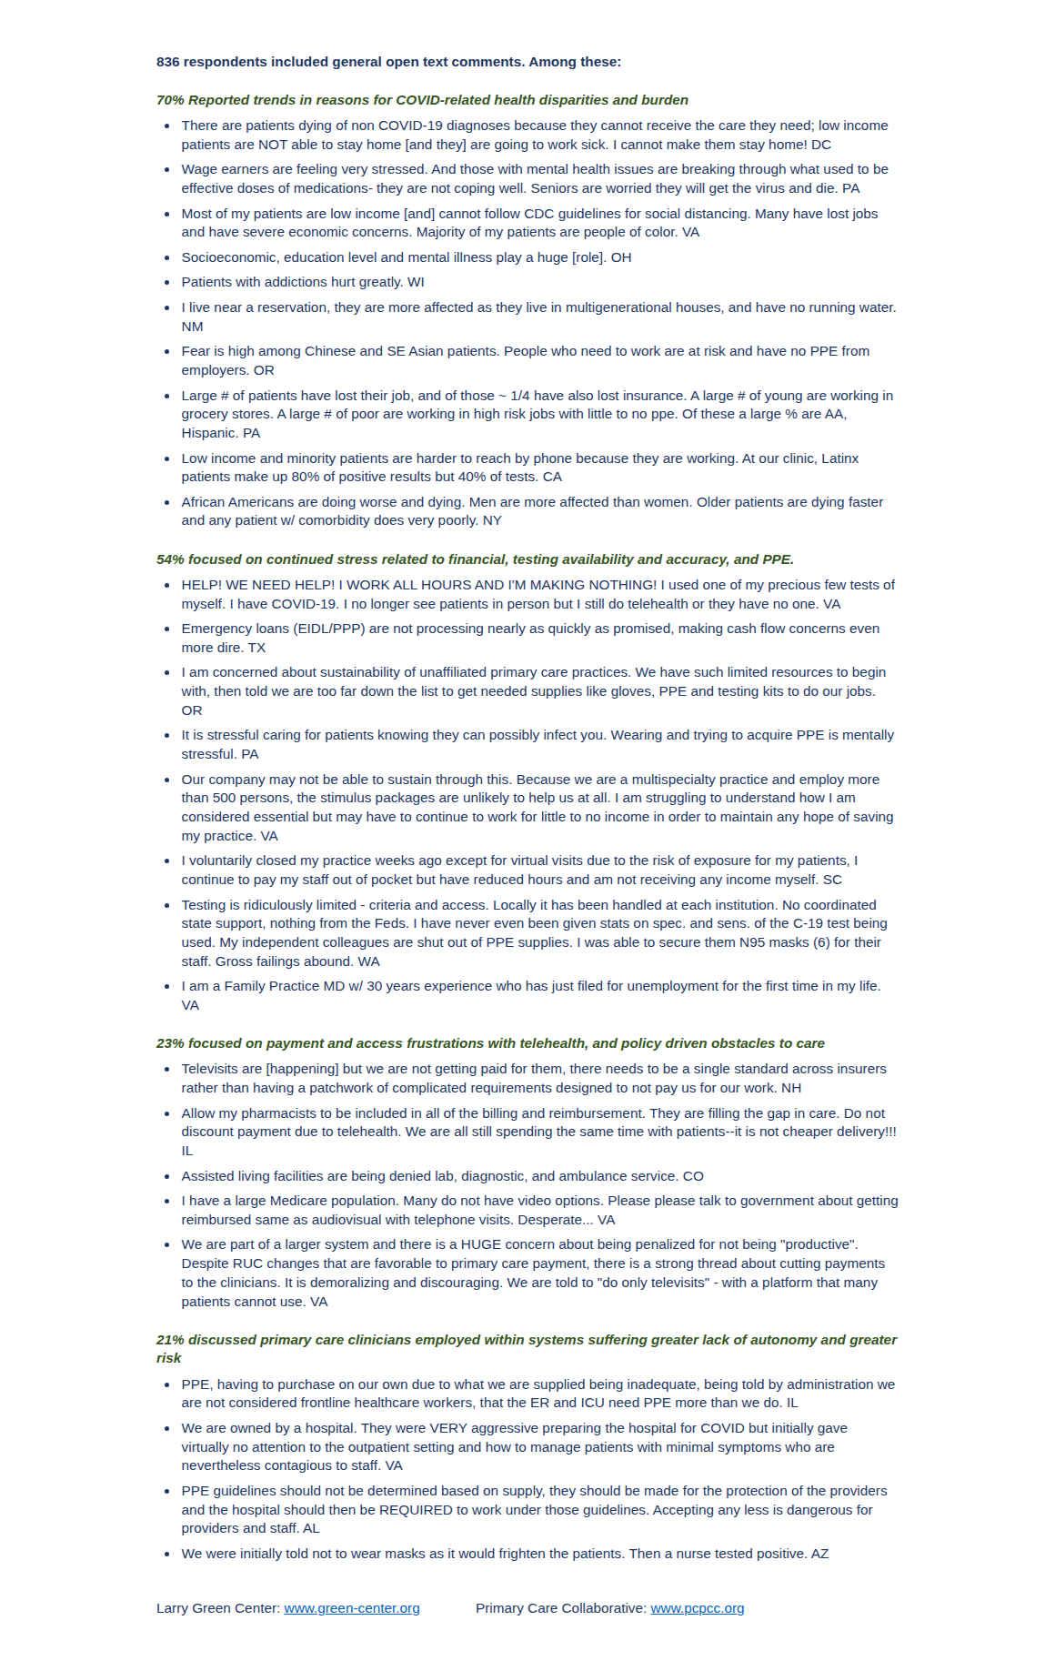836 respondents included general open text comments. Among these:
70% Reported trends in reasons for COVID-related health disparities and burden
There are patients dying of non COVID-19 diagnoses because they cannot receive the care they need; low income patients are NOT able to stay home [and they] are going to work sick. I cannot make them stay home! DC
Wage earners are feeling very stressed. And those with mental health issues are breaking through what used to be effective doses of medications- they are not coping well. Seniors are worried they will get the virus and die. PA
Most of my patients are low income [and] cannot follow CDC guidelines for social distancing. Many have lost jobs and have severe economic concerns. Majority of my patients are people of color. VA
Socioeconomic, education level and mental illness play a huge [role]. OH
Patients with addictions hurt greatly. WI
I live near a reservation, they are more affected as they live in multigenerational houses, and have no running water. NM
Fear is high among Chinese and SE Asian patients. People who need to work are at risk and have no PPE from employers. OR
Large # of patients have lost their job, and of those ~ 1/4 have also lost insurance. A large # of young are working in grocery stores. A large # of poor are working in high risk jobs with little to no ppe. Of these a large % are AA, Hispanic. PA
Low income and minority patients are harder to reach by phone because they are working. At our clinic, Latinx patients make up 80% of positive results but 40% of tests. CA
African Americans are doing worse and dying. Men are more affected than women. Older patients are dying faster and any patient w/ comorbidity does very poorly. NY
54% focused on continued stress related to financial, testing availability and accuracy, and PPE.
HELP! WE NEED HELP! I WORK ALL HOURS AND I'M MAKING NOTHING! I used one of my precious few tests of myself. I have COVID-19. I no longer see patients in person but I still do telehealth or they have no one. VA
Emergency loans (EIDL/PPP) are not processing nearly as quickly as promised, making cash flow concerns even more dire. TX
I am concerned about sustainability of unaffiliated primary care practices. We have such limited resources to begin with, then told we are too far down the list to get needed supplies like gloves, PPE and testing kits to do our jobs. OR
It is stressful caring for patients knowing they can possibly infect you. Wearing and trying to acquire PPE is mentally stressful. PA
Our company may not be able to sustain through this. Because we are a multispecialty practice and employ more than 500 persons, the stimulus packages are unlikely to help us at all. I am struggling to understand how I am considered essential but may have to continue to work for little to no income in order to maintain any hope of saving my practice. VA
I voluntarily closed my practice weeks ago except for virtual visits due to the risk of exposure for my patients, I continue to pay my staff out of pocket but have reduced hours and am not receiving any income myself. SC
Testing is ridiculously limited - criteria and access. Locally it has been handled at each institution. No coordinated state support, nothing from the Feds. I have never even been given stats on spec. and sens. of the C-19 test being used. My independent colleagues are shut out of PPE supplies. I was able to secure them N95 masks (6) for their staff. Gross failings abound. WA
I am a Family Practice MD w/ 30 years experience who has just filed for unemployment for the first time in my life. VA
23% focused on payment and access frustrations with telehealth, and policy driven obstacles to care
Televisits are [happening] but we are not getting paid for them, there needs to be a single standard across insurers rather than having a patchwork of complicated requirements designed to not pay us for our work. NH
Allow my pharmacists to be included in all of the billing and reimbursement. They are filling the gap in care. Do not discount payment due to telehealth. We are all still spending the same time with patients--it is not cheaper delivery!!! IL
Assisted living facilities are being denied lab, diagnostic, and ambulance service. CO
I have a large Medicare population. Many do not have video options. Please please talk to government about getting reimbursed same as audiovisual with telephone visits. Desperate... VA
We are part of a larger system and there is a HUGE concern about being penalized for not being "productive". Despite RUC changes that are favorable to primary care payment, there is a strong thread about cutting payments to the clinicians. It is demoralizing and discouraging. We are told to "do only televisits" - with a platform that many patients cannot use. VA
21% discussed primary care clinicians employed within systems suffering greater lack of autonomy and greater risk
PPE, having to purchase on our own due to what we are supplied being inadequate, being told by administration we are not considered frontline healthcare workers, that the ER and ICU need PPE more than we do. IL
We are owned by a hospital. They were VERY aggressive preparing the hospital for COVID but initially gave virtually no attention to the outpatient setting and how to manage patients with minimal symptoms who are nevertheless contagious to staff. VA
PPE guidelines should not be determined based on supply, they should be made for the protection of the providers and the hospital should then be REQUIRED to work under those guidelines. Accepting any less is dangerous for providers and staff. AL
We were initially told not to wear masks as it would frighten the patients. Then a nurse tested positive. AZ
Larry Green Center: www.green-center.org
Primary Care Collaborative: www.pcpcc.org